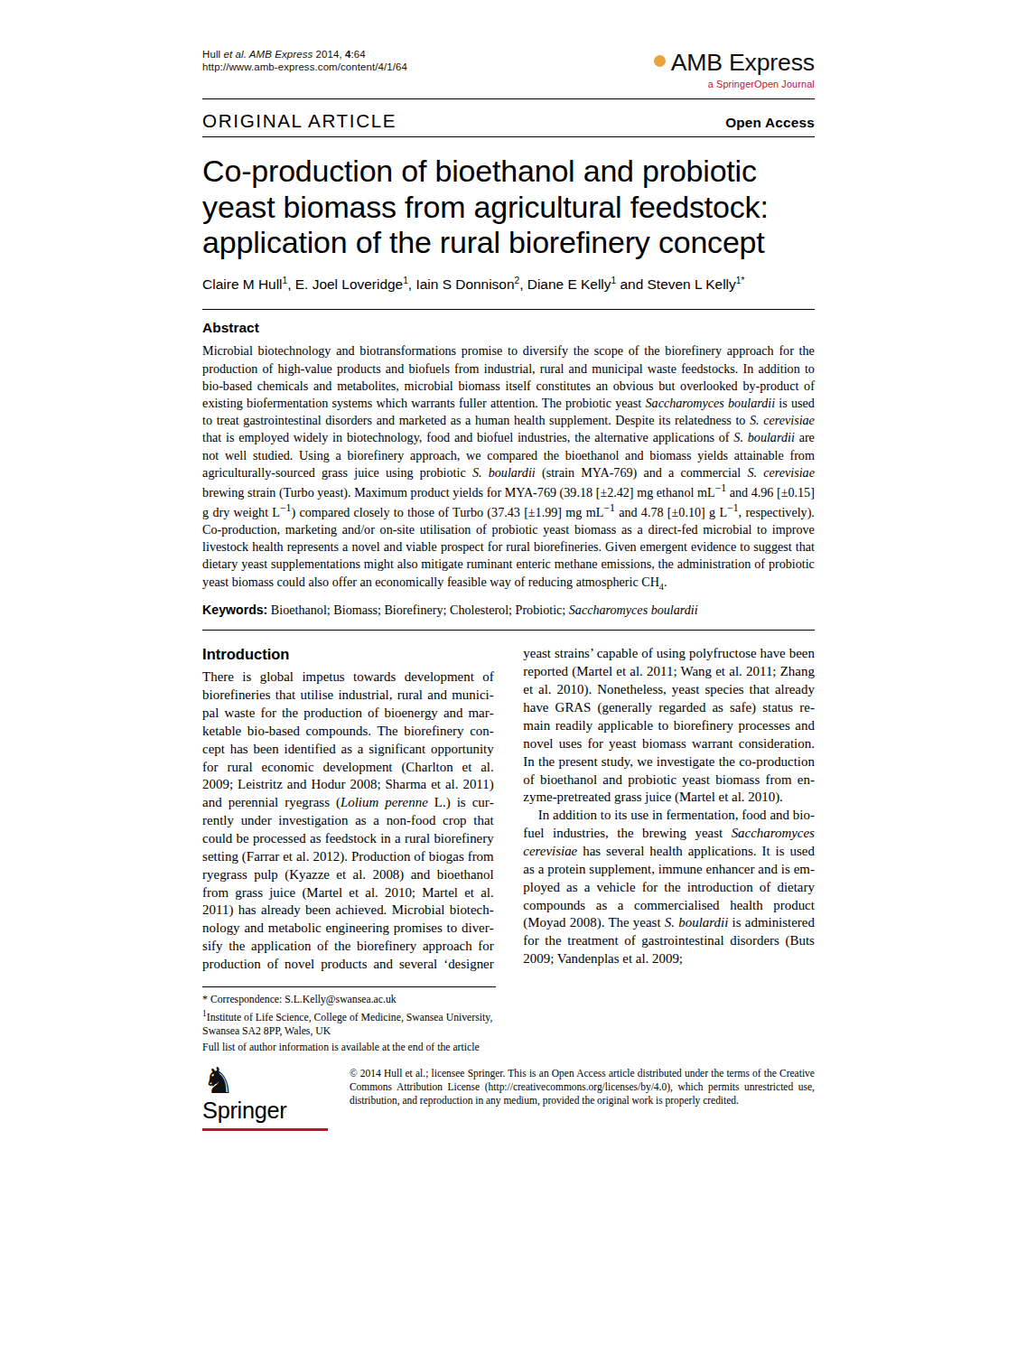Hull et al. AMB Express 2014, 4:64
http://www.amb-express.com/content/4/1/64
AMB Express
a SpringerOpen Journal
ORIGINAL ARTICLE
Open Access
Co-production of bioethanol and probiotic yeast biomass from agricultural feedstock: application of the rural biorefinery concept
Claire M Hull1, E. Joel Loveridge1, Iain S Donnison2, Diane E Kelly1 and Steven L Kelly1*
Abstract
Microbial biotechnology and biotransformations promise to diversify the scope of the biorefinery approach for the production of high-value products and biofuels from industrial, rural and municipal waste feedstocks. In addition to bio-based chemicals and metabolites, microbial biomass itself constitutes an obvious but overlooked by-product of existing biofermentation systems which warrants fuller attention. The probiotic yeast Saccharomyces boulardii is used to treat gastrointestinal disorders and marketed as a human health supplement. Despite its relatedness to S. cerevisiae that is employed widely in biotechnology, food and biofuel industries, the alternative applications of S. boulardii are not well studied. Using a biorefinery approach, we compared the bioethanol and biomass yields attainable from agriculturally-sourced grass juice using probiotic S. boulardii (strain MYA-769) and a commercial S. cerevisiae brewing strain (Turbo yeast). Maximum product yields for MYA-769 (39.18 [±2.42] mg ethanol mL−1 and 4.96 [±0.15] g dry weight L−1) compared closely to those of Turbo (37.43 [±1.99] mg mL−1 and 4.78 [±0.10] g L−1, respectively). Co-production, marketing and/or on-site utilisation of probiotic yeast biomass as a direct-fed microbial to improve livestock health represents a novel and viable prospect for rural biorefineries. Given emergent evidence to suggest that dietary yeast supplementations might also mitigate ruminant enteric methane emissions, the administration of probiotic yeast biomass could also offer an economically feasible way of reducing atmospheric CH4.
Keywords: Bioethanol; Biomass; Biorefinery; Cholesterol; Probiotic; Saccharomyces boulardii
Introduction
There is global impetus towards development of biorefineries that utilise industrial, rural and municipal waste for the production of bioenergy and marketable bio-based compounds. The biorefinery concept has been identified as a significant opportunity for rural economic development (Charlton et al. 2009; Leistritz and Hodur 2008; Sharma et al. 2011) and perennial ryegrass (Lolium perenne L.) is currently under investigation as a non-food crop that could be processed as feedstock in a rural biorefinery setting (Farrar et al. 2012). Production of biogas from ryegrass pulp (Kyazze et al. 2008) and bioethanol from grass juice (Martel et al. 2010; Martel et al. 2011) has already been achieved. Microbial biotechnology and metabolic engineering promises to diversify the application of the biorefinery approach for production of novel products and several ‘designer yeast strains’ capable of using polyfructose have been reported (Martel et al. 2011; Wang et al. 2011; Zhang et al. 2010). Nonetheless, yeast species that already have GRAS (generally regarded as safe) status remain readily applicable to biorefinery processes and novel uses for yeast biomass warrant consideration. In the present study, we investigate the co-production of bioethanol and probiotic yeast biomass from enzyme-pretreated grass juice (Martel et al. 2010).
In addition to its use in fermentation, food and biofuel industries, the brewing yeast Saccharomyces cerevisiae has several health applications. It is used as a protein supplement, immune enhancer and is employed as a vehicle for the introduction of dietary compounds as a commercialised health product (Moyad 2008). The yeast S. boulardii is administered for the treatment of gastrointestinal disorders (Buts 2009; Vandenplas et al. 2009;
* Correspondence: S.L.Kelly@swansea.ac.uk
1Institute of Life Science, College of Medicine, Swansea University, Swansea SA2 8PP, Wales, UK
Full list of author information is available at the end of the article
♞
Springer
© 2014 Hull et al.; licensee Springer. This is an Open Access article distributed under the terms of the Creative Commons Attribution License (http://creativecommons.org/licenses/by/4.0), which permits unrestricted use, distribution, and reproduction in any medium, provided the original work is properly credited.